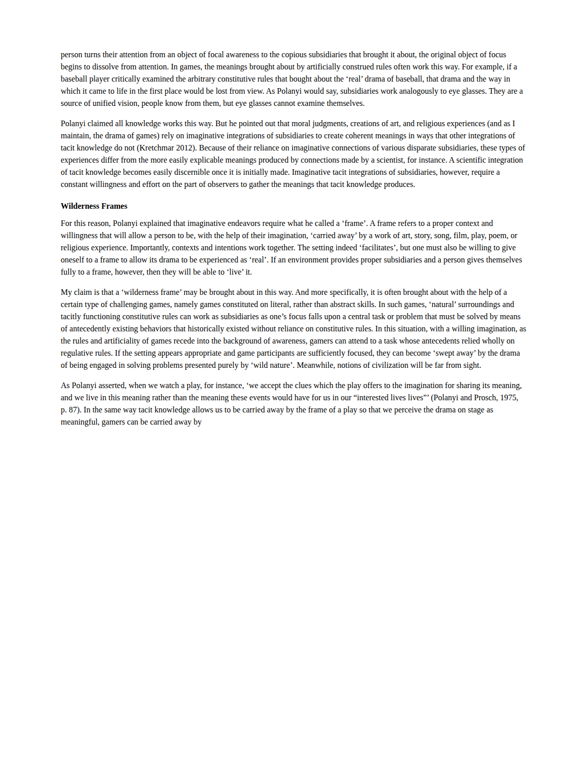person turns their attention from an object of focal awareness to the copious subsidiaries that brought it about, the original object of focus begins to dissolve from attention. In games, the meanings brought about by artificially construed rules often work this way. For example, if a baseball player critically examined the arbitrary constitutive rules that bought about the ‘real’ drama of baseball, that drama and the way in which it came to life in the first place would be lost from view. As Polanyi would say, subsidiaries work analogously to eye glasses. They are a source of unified vision, people know from them, but eye glasses cannot examine themselves.
Polanyi claimed all knowledge works this way. But he pointed out that moral judgments, creations of art, and religious experiences (and as I maintain, the drama of games) rely on imaginative integrations of subsidiaries to create coherent meanings in ways that other integrations of tacit knowledge do not (Kretchmar 2012). Because of their reliance on imaginative connections of various disparate subsidiaries, these types of experiences differ from the more easily explicable meanings produced by connections made by a scientist, for instance. A scientific integration of tacit knowledge becomes easily discernible once it is initially made. Imaginative tacit integrations of subsidiaries, however, require a constant willingness and effort on the part of observers to gather the meanings that tacit knowledge produces.
Wilderness Frames
For this reason, Polanyi explained that imaginative endeavors require what he called a ‘frame’. A frame refers to a proper context and willingness that will allow a person to be, with the help of their imagination, ‘carried away’ by a work of art, story, song, film, play, poem, or religious experience. Importantly, contexts and intentions work together. The setting indeed ‘facilitates’, but one must also be willing to give oneself to a frame to allow its drama to be experienced as ‘real’. If an environment provides proper subsidiaries and a person gives themselves fully to a frame, however, then they will be able to ‘live’ it.
My claim is that a ‘wilderness frame’ may be brought about in this way. And more specifically, it is often brought about with the help of a certain type of challenging games, namely games constituted on literal, rather than abstract skills. In such games, ‘natural’ surroundings and tacitly functioning constitutive rules can work as subsidiaries as one’s focus falls upon a central task or problem that must be solved by means of antecedently existing behaviors that historically existed without reliance on constitutive rules. In this situation, with a willing imagination, as the rules and artificiality of games recede into the background of awareness, gamers can attend to a task whose antecedents relied wholly on regulative rules. If the setting appears appropriate and game participants are sufficiently focused, they can become ‘swept away’ by the drama of being engaged in solving problems presented purely by ‘wild nature’. Meanwhile, notions of civilization will be far from sight.
As Polanyi asserted, when we watch a play, for instance, ‘we accept the clues which the play offers to the imagination for sharing its meaning, and we live in this meaning rather than the meaning these events would have for us in our “interested lives lives”’ (Polanyi and Prosch, 1975, p. 87). In the same way tacit knowledge allows us to be carried away by the frame of a play so that we perceive the drama on stage as meaningful, gamers can be carried away by